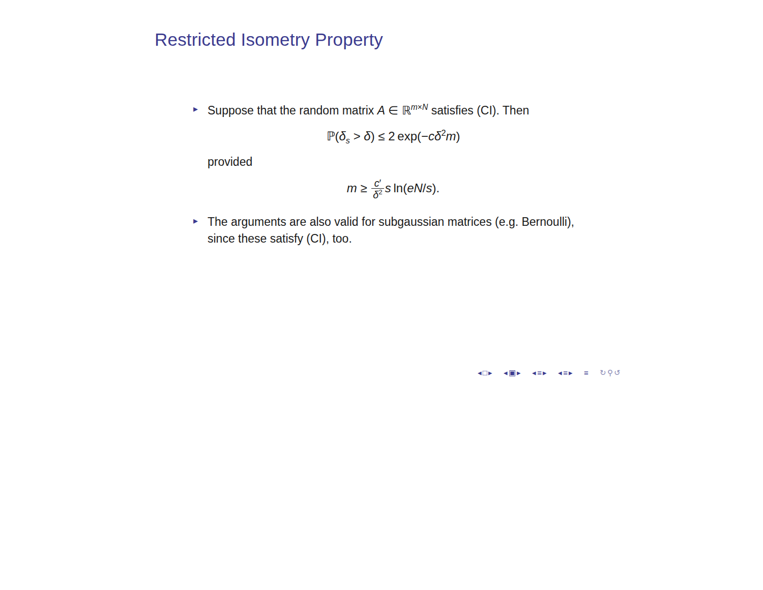Restricted Isometry Property
Suppose that the random matrix A ∈ ℝm×N satisfies (CI). Then
ℙ(δs > δ) ≤ 2 exp(−cδ2m)
provided
m ≥ c′δ2 s ln(eN/s).
The arguments are also valid for subgaussian matrices (e.g. Bernoulli), since these satisfy (CI), too.
◂□▸ ◂▣▸ ◂≡▸ ◂≡▸ ≡ ↻⚲↺